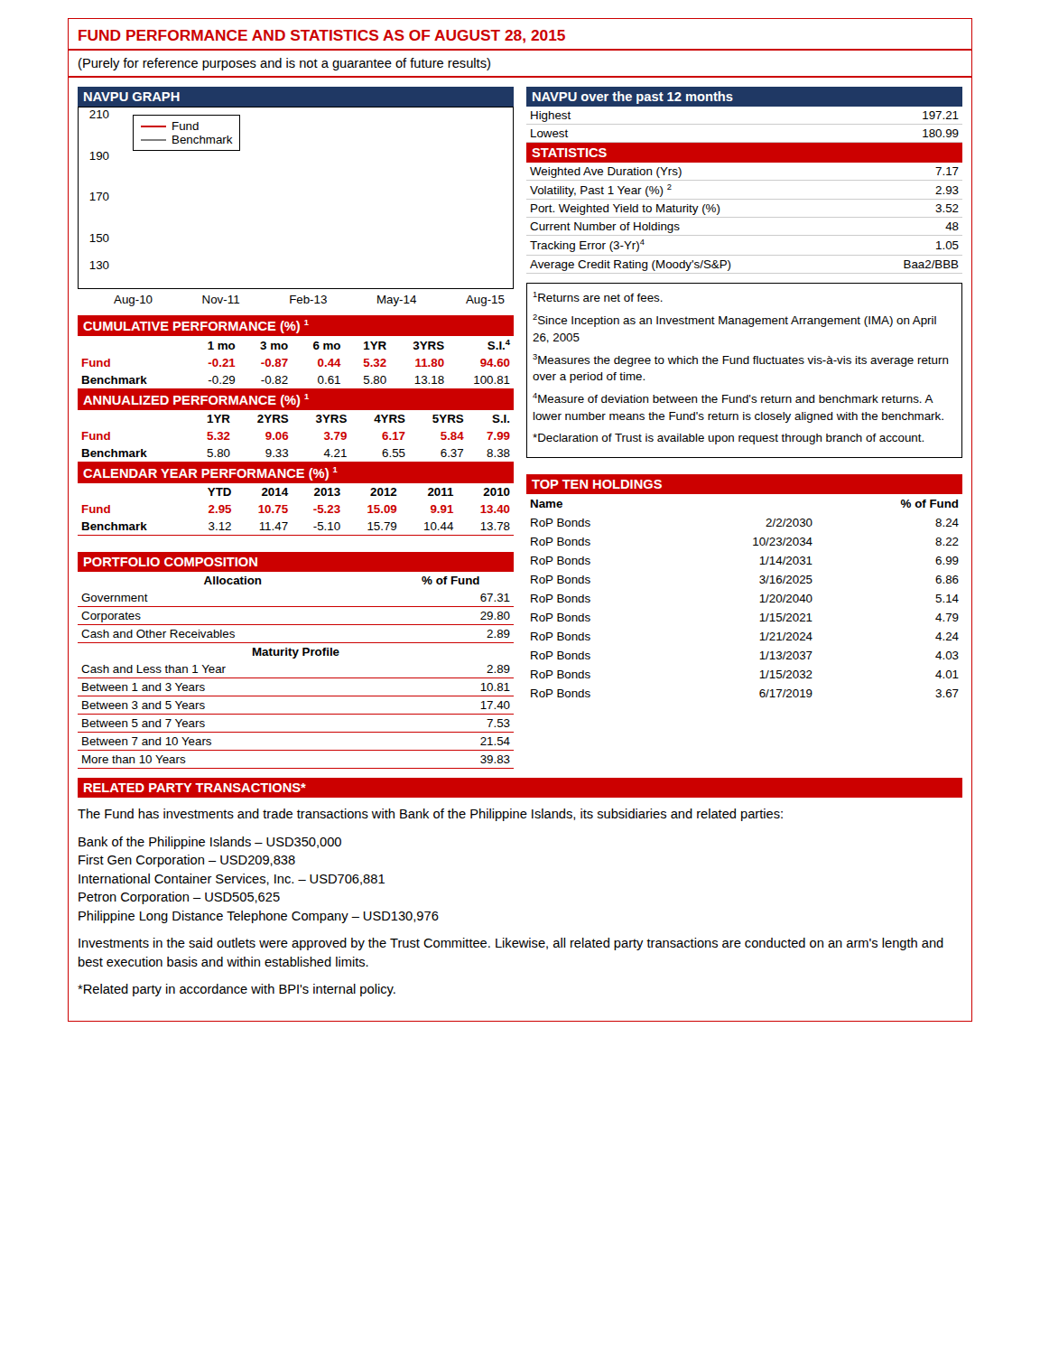FUND PERFORMANCE AND STATISTICS AS OF AUGUST 28, 2015
(Purely for reference purposes and is not a guarantee of future results)
NAVPU GRAPH
210 190 170 150 130
Fund
Benchmark
Aug-10 Nov-11 Feb-13 May-14 Aug-15
CUMULATIVE PERFORMANCE (%) 1
| | 1 mo | 3 mo | 6 mo | 1YR | 3YRS | S.I. 4 |
| Fund | -0.21 | -0.87 | 0.44 | 5.32 | 11.80 | 94.60 |
| Benchmark | -0.29 | -0.82 | 0.61 | 5.80 | 13.18 | 100.81 |
ANNUALIZED PERFORMANCE (%) 1
| | 1YR | 2YRS | 3YRS | 4YRS | 5YRS | S.I. |
| Fund | 5.32 | 9.06 | 3.79 | 6.17 | 5.84 | 7.99 |
| Benchmark | 5.80 | 9.33 | 4.21 | 6.55 | 6.37 | 8.38 |
CALENDAR YEAR PERFORMANCE (%) 1
| | YTD | 2014 | 2013 | 2012 | 2011 | 2010 |
| Fund | 2.95 | 10.75 | -5.23 | 15.09 | 9.91 | 13.40 |
| Benchmark | 3.12 | 11.47 | -5.10 | 15.79 | 10.44 | 13.78 |
PORTFOLIO COMPOSITION
| Allocation | % of Fund |
| Government | 67.31 |
| Corporates | 29.80 |
| Cash and Other Receivables | 2.89 |
| Maturity Profile |
| Cash and Less than 1 Year | 2.89 |
| Between 1 and 3 Years | 10.81 |
| Between 3 and 5 Years | 17.40 |
| Between 5 and 7 Years | 7.53 |
| Between 7 and 10 Years | 21.54 |
| More than 10 Years | 39.83 |
NAVPU over the past 12 months
| Highest | 197.21 |
| Lowest | 180.99 |
STATISTICS
| Weighted Ave Duration (Yrs) | 7.17 |
| Volatility, Past 1 Year (%) 2 | 2.93 |
| Port. Weighted Yield to Maturity (%) | 3.52 |
| Current Number of Holdings | 48 |
| Tracking Error (3-Yr) 4 | 1.05 |
| Average Credit Rating (Moody's/S&P) | Baa2/BBB |
1Returns are net of fees.
2Since Inception as an Investment Management Arrangement (IMA) on April 26, 2005
3Measures the degree to which the Fund fluctuates vis-à-vis its average return over a period of time.
4Measure of deviation between the Fund's return and benchmark returns. A lower number means the Fund's return is closely aligned with the benchmark.
*Declaration of Trust is available upon request through branch of account.
TOP TEN HOLDINGS
| Name | | % of Fund |
| RoP Bonds | 2/2/2030 | 8.24 |
| RoP Bonds | 10/23/2034 | 8.22 |
| RoP Bonds | 1/14/2031 | 6.99 |
| RoP Bonds | 3/16/2025 | 6.86 |
| RoP Bonds | 1/20/2040 | 5.14 |
| RoP Bonds | 1/15/2021 | 4.79 |
| RoP Bonds | 1/21/2024 | 4.24 |
| RoP Bonds | 1/13/2037 | 4.03 |
| RoP Bonds | 1/15/2032 | 4.01 |
| RoP Bonds | 6/17/2019 | 3.67 |
RELATED PARTY TRANSACTIONS*
The Fund has investments and trade transactions with Bank of the Philippine Islands, its subsidiaries and related parties:
Bank of the Philippine Islands – USD350,000
First Gen Corporation – USD209,838
International Container Services, Inc. – USD706,881
Petron Corporation – USD505,625
Philippine Long Distance Telephone Company – USD130,976
Investments in the said outlets were approved by the Trust Committee. Likewise, all related party transactions are conducted on an arm's length and best execution basis and within established limits.
*Related party in accordance with BPI's internal policy.